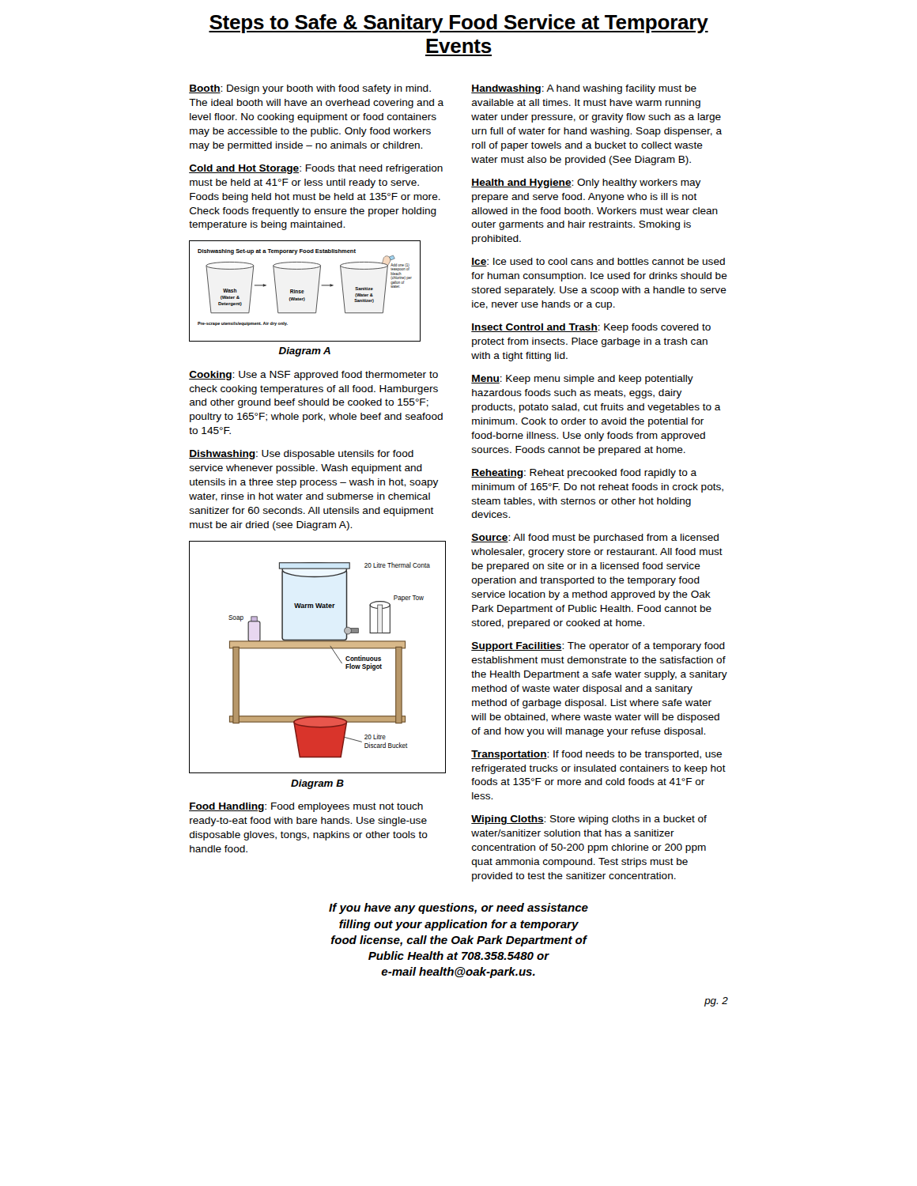Steps to Safe & Sanitary Food Service at Temporary Events
Booth: Design your booth with food safety in mind. The ideal booth will have an overhead covering and a level floor. No cooking equipment or food containers may be accessible to the public. Only food workers may be permitted inside – no animals or children.
Cold and Hot Storage: Foods that need refrigeration must be held at 41°F or less until ready to serve. Foods being held hot must be held at 135°F or more. Check foods frequently to ensure the proper holding temperature is being maintained.
Dishwashing Set-up at a Temporary Food Establishment Wash (Water & Detergent) Rinse (Water) Sanitize (Water & Sanitizer) Add one (1) teaspoon of bleach (chlorine) per gallon of water. Pre-scrape utensils/equipment. Air dry only.
Diagram A
Cooking: Use a NSF approved food thermometer to check cooking temperatures of all food. Hamburgers and other ground beef should be cooked to 155°F; poultry to 165°F; whole pork, whole beef and seafood to 145°F.
Dishwashing: Use disposable utensils for food service whenever possible. Wash equipment and utensils in a three step process – wash in hot, soapy water, rinse in hot water and submerse in chemical sanitizer for 60 seconds. All utensils and equipment must be air dried (see Diagram A).
Warm Water 20 Litre Thermal Conta Paper Tow Soap Continuous Flow Spigot 20 Litre Discard Bucket
Diagram B
Food Handling: Food employees must not touch ready-to-eat food with bare hands. Use single-use disposable gloves, tongs, napkins or other tools to handle food.
Handwashing: A hand washing facility must be available at all times. It must have warm running water under pressure, or gravity flow such as a large urn full of water for hand washing. Soap dispenser, a roll of paper towels and a bucket to collect waste water must also be provided (See Diagram B).
Health and Hygiene: Only healthy workers may prepare and serve food. Anyone who is ill is not allowed in the food booth. Workers must wear clean outer garments and hair restraints. Smoking is prohibited.
Ice: Ice used to cool cans and bottles cannot be used for human consumption. Ice used for drinks should be stored separately. Use a scoop with a handle to serve ice, never use hands or a cup.
Insect Control and Trash: Keep foods covered to protect from insects. Place garbage in a trash can with a tight fitting lid.
Menu: Keep menu simple and keep potentially hazardous foods such as meats, eggs, dairy products, potato salad, cut fruits and vegetables to a minimum. Cook to order to avoid the potential for food-borne illness. Use only foods from approved sources. Foods cannot be prepared at home.
Reheating: Reheat precooked food rapidly to a minimum of 165°F. Do not reheat foods in crock pots, steam tables, with sternos or other hot holding devices.
Source: All food must be purchased from a licensed wholesaler, grocery store or restaurant. All food must be prepared on site or in a licensed food service operation and transported to the temporary food service location by a method approved by the Oak Park Department of Public Health. Food cannot be stored, prepared or cooked at home.
Support Facilities: The operator of a temporary food establishment must demonstrate to the satisfaction of the Health Department a safe water supply, a sanitary method of waste water disposal and a sanitary method of garbage disposal. List where safe water will be obtained, where waste water will be disposed of and how you will manage your refuse disposal.
Transportation: If food needs to be transported, use refrigerated trucks or insulated containers to keep hot foods at 135°F or more and cold foods at 41°F or less.
Wiping Cloths: Store wiping cloths in a bucket of water/sanitizer solution that has a sanitizer concentration of 50-200 ppm chlorine or 200 ppm quat ammonia compound. Test strips must be provided to test the sanitizer concentration.
If you have any questions, or need assistance
filling out your application for a temporary
food license, call the Oak Park Department of
Public Health at 708.358.5480 or
e-mail health@oak-park.us.
pg. 2